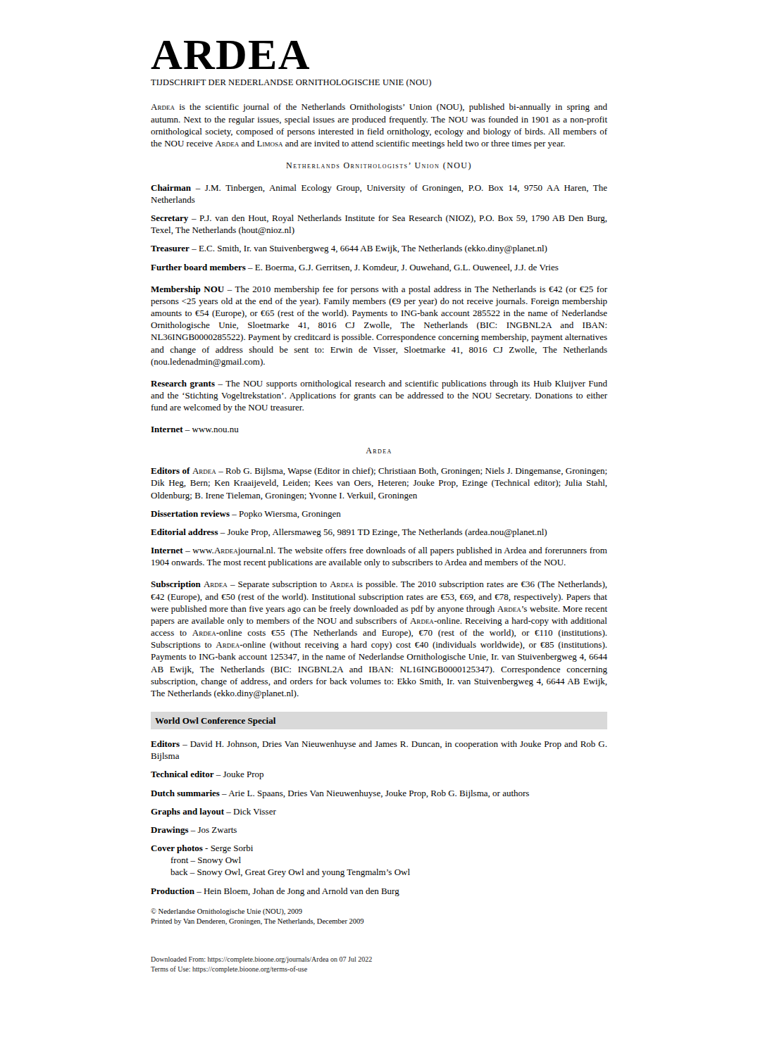ARDEA
TIJDSCHRIFT DER NEDERLANDSE ORNITHOLOGISCHE UNIE (NOU)
Ardea is the scientific journal of the Netherlands Ornithologists’ Union (NOU), published bi-annually in spring and autumn. Next to the regular issues, special issues are produced frequently. The NOU was founded in 1901 as a non-profit ornithological society, composed of persons interested in field ornithology, ecology and biology of birds. All members of the NOU receive Ardea and Limosa and are invited to attend scientific meetings held two or three times per year.
Netherlands Ornithologists’ Union (NOU)
Chairman – J.M. Tinbergen, Animal Ecology Group, University of Groningen, P.O. Box 14, 9750 AA Haren, The Netherlands
Secretary – P.J. van den Hout, Royal Netherlands Institute for Sea Research (NIOZ), P.O. Box 59, 1790 AB Den Burg, Texel, The Netherlands (hout@nioz.nl)
Treasurer – E.C. Smith, Ir. van Stuivenbergweg 4, 6644 AB Ewijk, The Netherlands (ekko.diny@planet.nl)
Further board members – E. Boerma, G.J. Gerritsen, J. Komdeur, J. Ouwehand, G.L. Ouweneel, J.J. de Vries
Membership NOU – The 2010 membership fee for persons with a postal address in The Netherlands is €42 (or €25 for persons <25 years old at the end of the year). Family members (€9 per year) do not receive journals. Foreign membership amounts to €54 (Europe), or €65 (rest of the world). Payments to ING-bank account 285522 in the name of Nederlandse Ornithologische Unie, Sloetmarke 41, 8016 CJ Zwolle, The Netherlands (BIC: INGBNL2A and IBAN: NL36INGB0000285522). Payment by creditcard is possible. Correspondence concerning membership, payment alternatives and change of address should be sent to: Erwin de Visser, Sloetmarke 41, 8016 CJ Zwolle, The Netherlands (nou.ledenadmin@gmail.com).
Research grants – The NOU supports ornithological research and scientific publications through its Huib Kluijver Fund and the ‘Stichting Vogeltrekstation’. Applications for grants can be addressed to the NOU Secretary. Donations to either fund are welcomed by the NOU treasurer.
Internet – www.nou.nu
Ardea
Editors of Ardea – Rob G. Bijlsma, Wapse (Editor in chief); Christiaan Both, Groningen; Niels J. Dingemanse, Groningen; Dik Heg, Bern; Ken Kraaijeveld, Leiden; Kees van Oers, Heteren; Jouke Prop, Ezinge (Technical editor); Julia Stahl, Oldenburg; B. Irene Tieleman, Groningen; Yvonne I. Verkuil, Groningen
Dissertation reviews – Popko Wiersma, Groningen
Editorial address – Jouke Prop, Allersmaweg 56, 9891 TD Ezinge, The Netherlands (ardea.nou@planet.nl)
Internet – www.Ardeajournal.nl. The website offers free downloads of all papers published in Ardea and forerunners from 1904 onwards. The most recent publications are available only to subscribers to Ardea and members of the NOU.
Subscription Ardea – Separate subscription to Ardea is possible. The 2010 subscription rates are €36 (The Netherlands), €42 (Europe), and €50 (rest of the world). Institutional subscription rates are €53, €69, and €78, respectively). Papers that were published more than five years ago can be freely downloaded as pdf by anyone through Ardea’s website. More recent papers are available only to members of the NOU and subscribers of Ardea-online. Receiving a hard-copy with additional access to Ardea-online costs €55 (The Netherlands and Europe), €70 (rest of the world), or €110 (institutions). Subscriptions to Ardea-online (without receiving a hard copy) cost €40 (individuals worldwide), or €85 (institutions). Payments to ING-bank account 125347, in the name of Nederlandse Ornithologische Unie, Ir. van Stuivenbergweg 4, 6644 AB Ewijk, The Netherlands (BIC: INGBNL2A and IBAN: NL16INGB0000125347). Correspondence concerning subscription, change of address, and orders for back volumes to: Ekko Smith, Ir. van Stuivenbergweg 4, 6644 AB Ewijk, The Netherlands (ekko.diny@planet.nl).
World Owl Conference Special
Editors – David H. Johnson, Dries Van Nieuwenhuyse and James R. Duncan, in cooperation with Jouke Prop and Rob G. Bijlsma
Technical editor – Jouke Prop
Dutch summaries – Arie L. Spaans, Dries Van Nieuwenhuyse, Jouke Prop, Rob G. Bijlsma, or authors
Graphs and layout – Dick Visser
Drawings – Jos Zwarts
Cover photos - Serge Sorbi
front – Snowy Owl back – Snowy Owl, Great Grey Owl and young Tengmalm’s Owl
Production – Hein Bloem, Johan de Jong and Arnold van den Burg
© Nederlandse Ornithologische Unie (NOU), 2009
Printed by Van Denderen, Groningen, The Netherlands, December 2009
Downloaded From: https://complete.bioone.org/journals/Ardea on 07 Jul 2022
Terms of Use: https://complete.bioone.org/terms-of-use